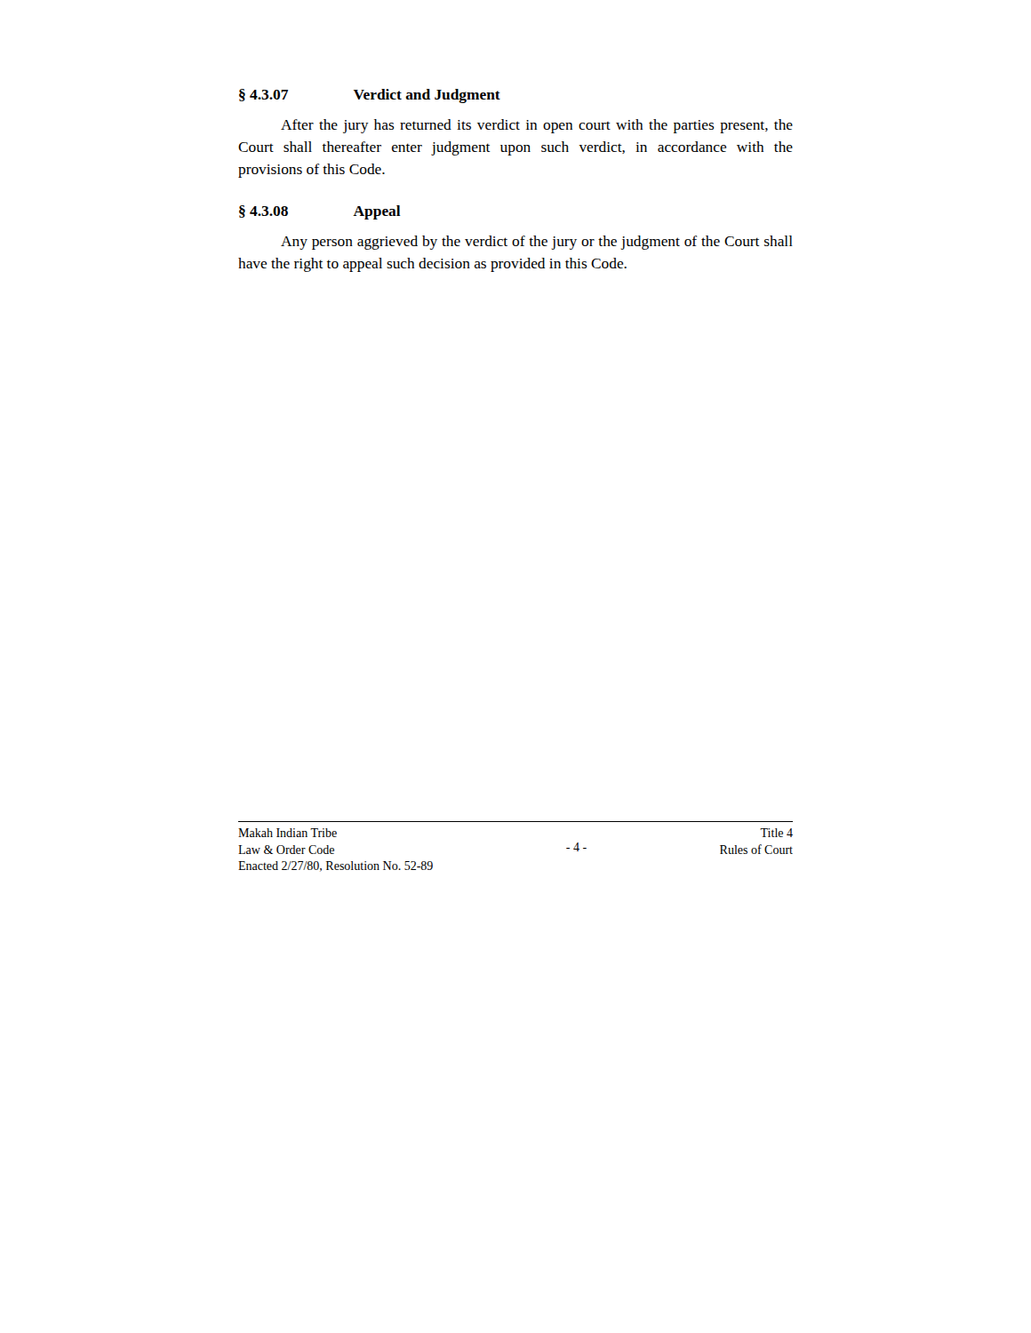§ 4.3.07 Verdict and Judgment
After the jury has returned its verdict in open court with the parties present, the Court shall thereafter enter judgment upon such verdict, in accordance with the provisions of this Code.
§ 4.3.08 Appeal
Any person aggrieved by the verdict of the jury or the judgment of the Court shall have the right to appeal such decision as provided in this Code.
Makah Indian Tribe
Law & Order Code
Enacted 2/27/80, Resolution No. 52-89
- 4 -
Title 4
Rules of Court